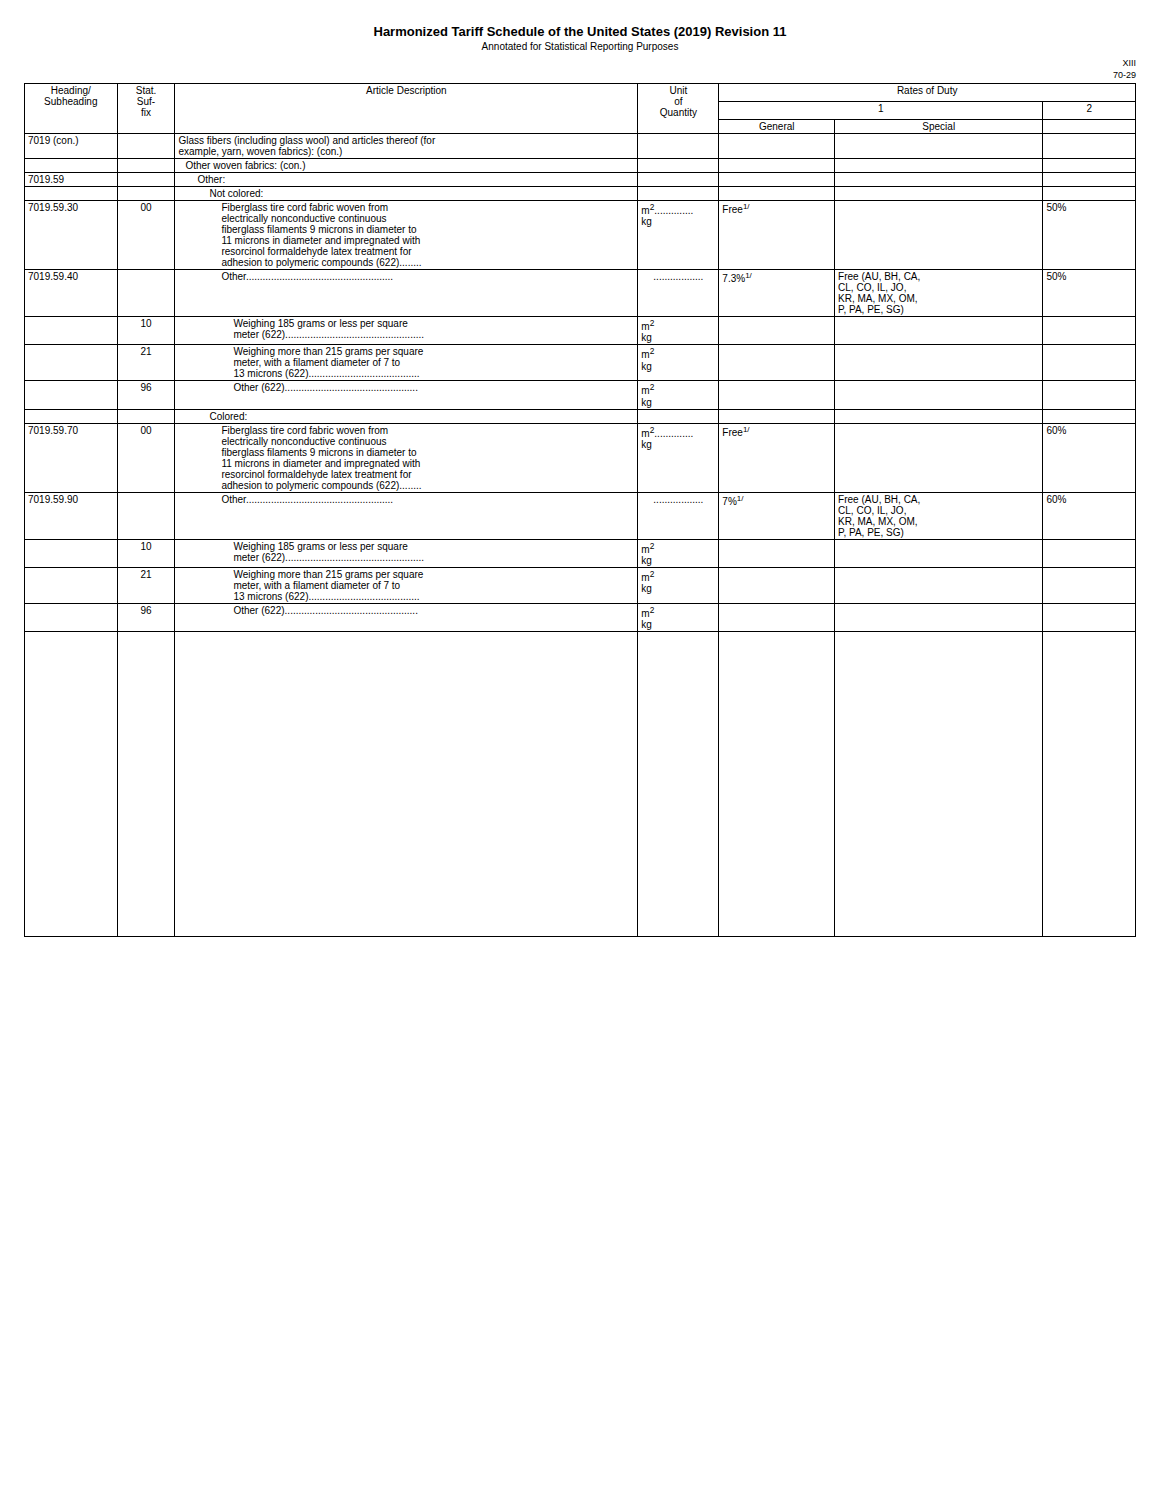Harmonized Tariff Schedule of the United States (2019) Revision 11
Annotated for Statistical Reporting Purposes
XIII
70-29
| Heading/ Subheading | Stat. Suf- fix | Article Description | Unit of Quantity | Rates of Duty |
| --- | --- | --- | --- | --- |
| 1 | 2 |
| | | | | General | Special | |
| 7019 (con.) | | Glass fibers (including glass wool) and articles thereof (for example, yarn, woven fabrics): (con.) | | | | |
| | | Other woven fabrics: (con.) | | | | |
| 7019.59 | | Other: | | | | |
| | | Not colored: | | | | |
| 7019.59.30 | 00 | Fiberglass tire cord fabric woven from electrically nonconductive continuous fiberglass filaments 9 microns in diameter to 11 microns in diameter and impregnated with resorcinol formaldehyde latex treatment for adhesion to polymeric compounds (622)........ | m 2 .............. kg | Free 1/ | | 50% |
| 7019.59.40 | | Other..................................................... | .................. | 7.3% 1/ | Free (AU, BH, CA, CL, CO, IL, JO, KR, MA, MX, OM, P, PA, PE, SG) | 50% |
| | 10 | Weighing 185 grams or less per square meter (622).................................................. | m 2 kg | | | |
| | 21 | Weighing more than 215 grams per square meter, with a filament diameter of 7 to 13 microns (622)........................................ | m 2 kg | | | |
| | 96 | Other (622)................................................ | m 2 kg | | | |
| | | Colored: | | | | |
| 7019.59.70 | 00 | Fiberglass tire cord fabric woven from electrically nonconductive continuous fiberglass filaments 9 microns in diameter to 11 microns in diameter and impregnated with resorcinol formaldehyde latex treatment for adhesion to polymeric compounds (622)........ | m 2 .............. kg | Free 1/ | | 60% |
| 7019.59.90 | | Other..................................................... | .................. | 7% 1/ | Free (AU, BH, CA, CL, CO, IL, JO, KR, MA, MX, OM, P, PA, PE, SG) | 60% |
| | 10 | Weighing 185 grams or less per square meter (622).................................................. | m 2 kg | | | |
| | 21 | Weighing more than 215 grams per square meter, with a filament diameter of 7 to 13 microns (622)........................................ | m 2 kg | | | |
| | 96 | Other (622)................................................ | m 2 kg | | | |